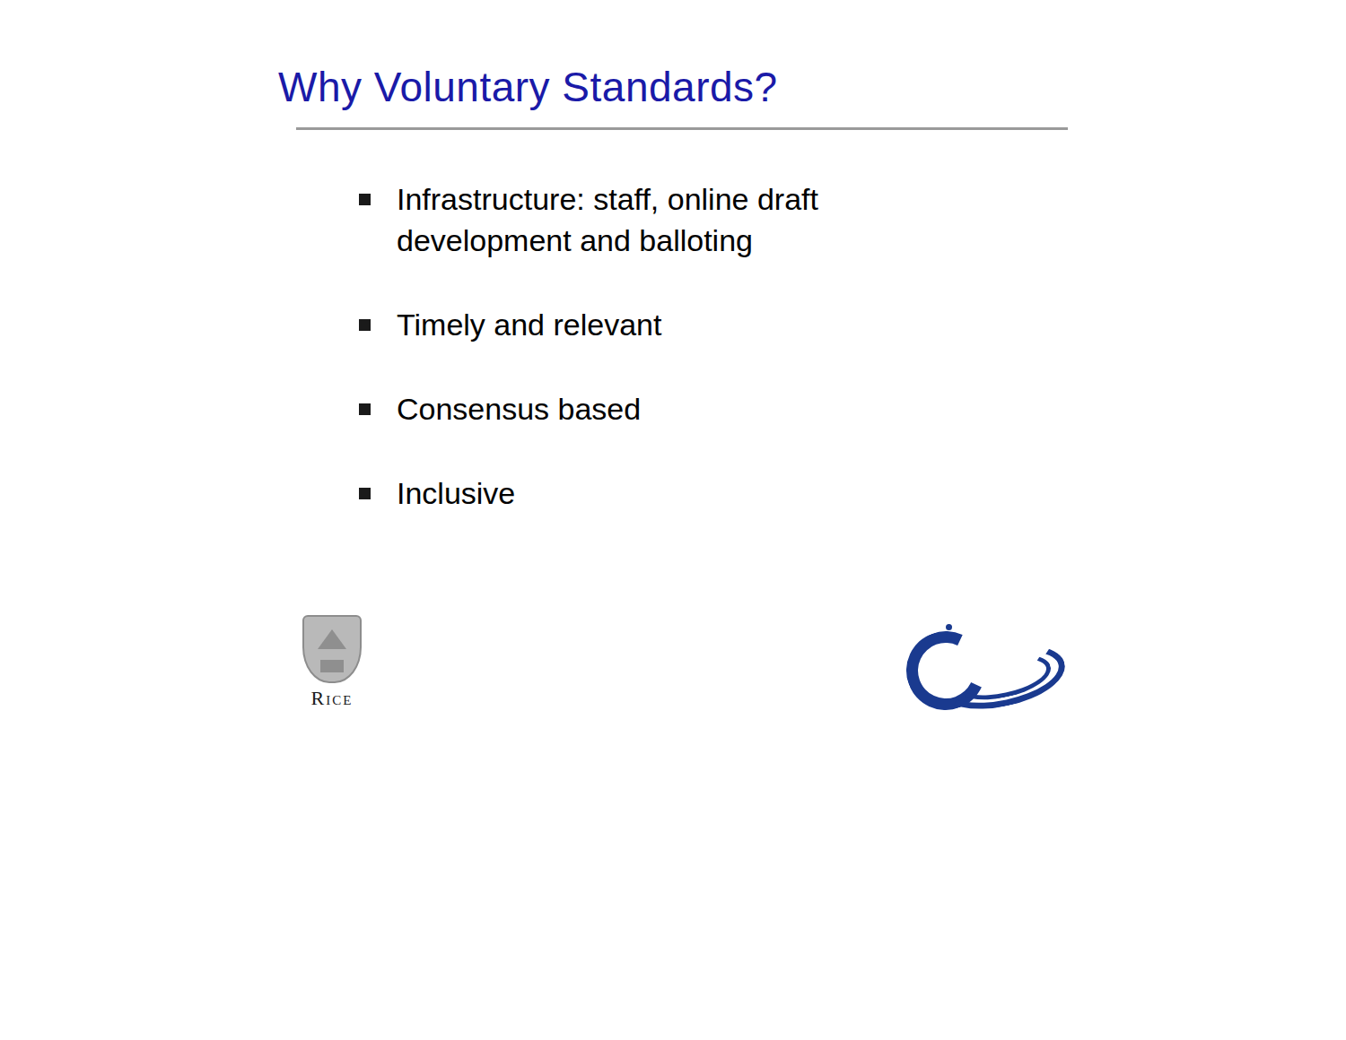Why Voluntary Standards?
Infrastructure: staff, online draft development and balloting
Timely and relevant
Consensus based
Inclusive
Rice